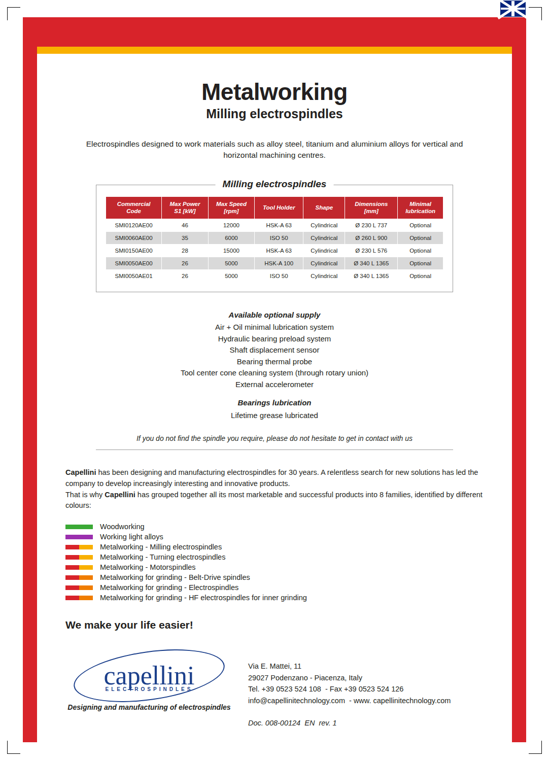Metalworking
Milling electrospindles
Electrospindles designed to work materials such as alloy steel, titanium and aluminium alloys for vertical and horizontal machining centres.
Milling electrospindles
| Commercial Code | Max Power S1 [kW] | Max Speed [rpm] | Tool Holder | Shape | Dimensions [mm] | Minimal lubrication |
| --- | --- | --- | --- | --- | --- | --- |
| SMI0120AE00 | 46 | 12000 | HSK-A 63 | Cylindrical | Ø 230 L 737 | Optional |
| SMI0060AE00 | 35 | 6000 | ISO 50 | Cylindrical | Ø 260 L 900 | Optional |
| SMI0150AE00 | 28 | 15000 | HSK-A 63 | Cylindrical | Ø 230 L 576 | Optional |
| SMI0050AE00 | 26 | 5000 | HSK-A 100 | Cylindrical | Ø 340 L 1365 | Optional |
| SMI0050AE01 | 26 | 5000 | ISO 50 | Cylindrical | Ø 340 L 1365 | Optional |
Available optional supply Air + Oil minimal lubrication system
Hydraulic bearing preload system
Shaft displacement sensor
Bearing thermal probe
Tool center cone cleaning system (through rotary union)
External accelerometer Bearings lubrication Lifetime grease lubricated
If you do not find the spindle you require, please do not hesitate to get in contact with us
Capellini has been designing and manufacturing electrospindles for 30 years. A relentless search for new solutions has led the company to develop increasingly interesting and innovative products.
That is why Capellini has grouped together all its most marketable and successful products into 8 families, identified by different colours:
Woodworking
Working light alloys
Metalworking - Milling electrospindles
Metalworking - Turning electrospindles
Metalworking - Motorspindles
Metalworking for grinding - Belt-Drive spindles
Metalworking for grinding - Electrospindles
Metalworking for grinding - HF electrospindles for inner grinding
We make your life easier!
capellini
ELECTROSPINDLES
Designing and manufacturing of electrospindles
Via E. Mattei, 11
29027 Podenzano - Piacenza, Italy
Tel. +39 0523 524 108 - Fax +39 0523 524 126
info@capellinitechnology.com - www. capellinitechnology.com
Doc. 008-00124 EN rev. 1
Subject to modifications